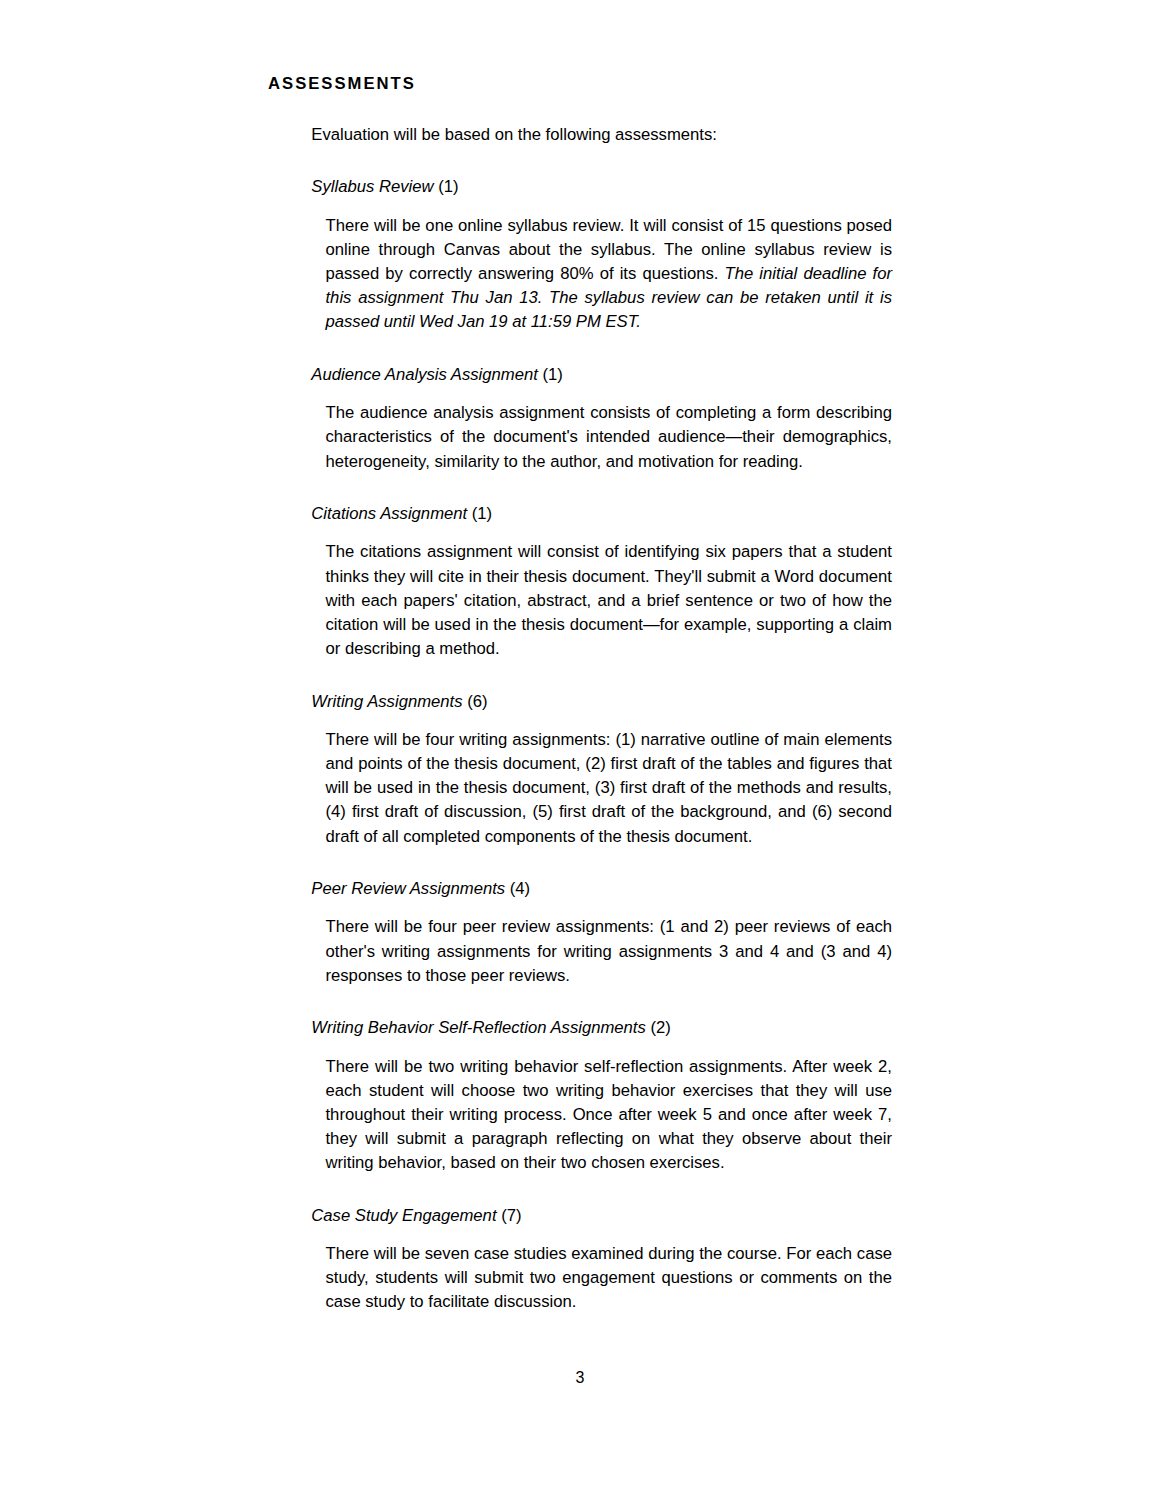ASSESSMENTS
Evaluation will be based on the following assessments:
Syllabus Review (1)
There will be one online syllabus review. It will consist of 15 questions posed online through Canvas about the syllabus. The online syllabus review is passed by correctly answering 80% of its questions. The initial deadline for this assignment Thu Jan 13. The syllabus review can be retaken until it is passed until Wed Jan 19 at 11:59 PM EST.
Audience Analysis Assignment (1)
The audience analysis assignment consists of completing a form describing characteristics of the document's intended audience—their demographics, heterogeneity, similarity to the author, and motivation for reading.
Citations Assignment (1)
The citations assignment will consist of identifying six papers that a student thinks they will cite in their thesis document. They'll submit a Word document with each papers' citation, abstract, and a brief sentence or two of how the citation will be used in the thesis document—for example, supporting a claim or describing a method.
Writing Assignments (6)
There will be four writing assignments: (1) narrative outline of main elements and points of the thesis document, (2) first draft of the tables and figures that will be used in the thesis document, (3) first draft of the methods and results, (4) first draft of discussion, (5) first draft of the background, and (6) second draft of all completed components of the thesis document.
Peer Review Assignments (4)
There will be four peer review assignments: (1 and 2) peer reviews of each other's writing assignments for writing assignments 3 and 4 and (3 and 4) responses to those peer reviews.
Writing Behavior Self-Reflection Assignments (2)
There will be two writing behavior self-reflection assignments. After week 2, each student will choose two writing behavior exercises that they will use throughout their writing process. Once after week 5 and once after week 7, they will submit a paragraph reflecting on what they observe about their writing behavior, based on their two chosen exercises.
Case Study Engagement (7)
There will be seven case studies examined during the course. For each case study, students will submit two engagement questions or comments on the case study to facilitate discussion.
3